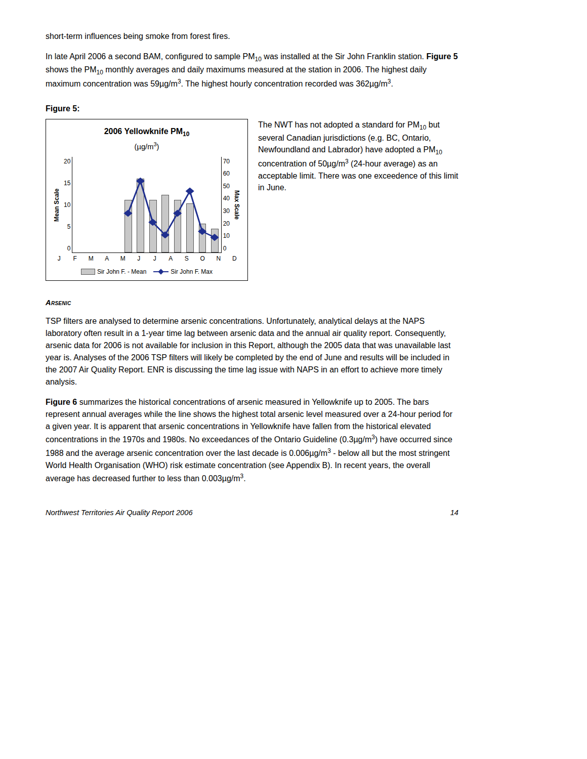short-term influences being smoke from forest fires.
In late April 2006 a second BAM, configured to sample PM10 was installed at the Sir John Franklin station. Figure 5 shows the PM10 monthly averages and daily maximums measured at the station in 2006. The highest daily maximum concentration was 59µg/m3. The highest hourly concentration recorded was 362µg/m3.
Figure 5:
2006 Yellowknife PM10
(µg/m3)
Mean Scale
20 15 10 5 0
70 60 50 40 30 20 10 0
Max Scale
JFMAMJ JASOND
Sir John F. - Mean Sir John F. Max
The NWT has not adopted a standard for PM10 but several Canadian jurisdictions (e.g. BC, Ontario, Newfoundland and Labrador) have adopted a PM10 concentration of 50µg/m3 (24-hour average) as an acceptable limit. There was one exceedence of this limit in June.
Arsenic
TSP filters are analysed to determine arsenic concentrations. Unfortunately, analytical delays at the NAPS laboratory often result in a 1-year time lag between arsenic data and the annual air quality report. Consequently, arsenic data for 2006 is not available for inclusion in this Report, although the 2005 data that was unavailable last year is. Analyses of the 2006 TSP filters will likely be completed by the end of June and results will be included in the 2007 Air Quality Report. ENR is discussing the time lag issue with NAPS in an effort to achieve more timely analysis.
Figure 6 summarizes the historical concentrations of arsenic measured in Yellowknife up to 2005. The bars represent annual averages while the line shows the highest total arsenic level measured over a 24-hour period for a given year. It is apparent that arsenic concentrations in Yellowknife have fallen from the historical elevated concentrations in the 1970s and 1980s. No exceedances of the Ontario Guideline (0.3µg/m3) have occurred since 1988 and the average arsenic concentration over the last decade is 0.006µg/m3 - below all but the most stringent World Health Organisation (WHO) risk estimate concentration (see Appendix B). In recent years, the overall average has decreased further to less than 0.003µg/m3.
Northwest Territories Air Quality Report 2006 14